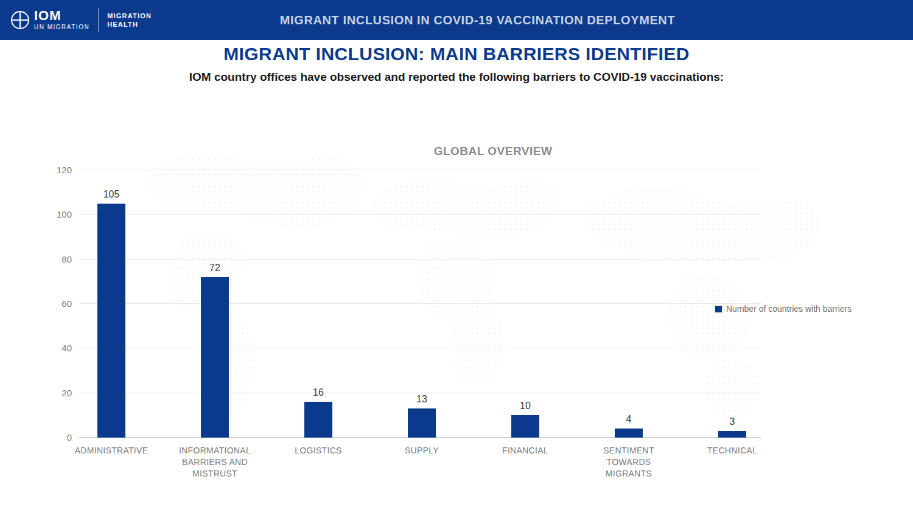IOM
UN MIGRATION
MIGRATION
HEALTH
Migrant Inclusion in COVID-19 Vaccination Deployment
Migrant Inclusion: Main Barriers Identified
IOM country offices have observed and reported the following barriers to COVID-19 vaccinations:
GLOBAL OVERVIEW
0
20
40
60
80
100
120
105 Administrative
72 Informational
barriers and
mistrust
16 Logistics
13 Supply
10 Financial
4 Sentiment
towards
migrants
3 Technical
Number of countries with barriers